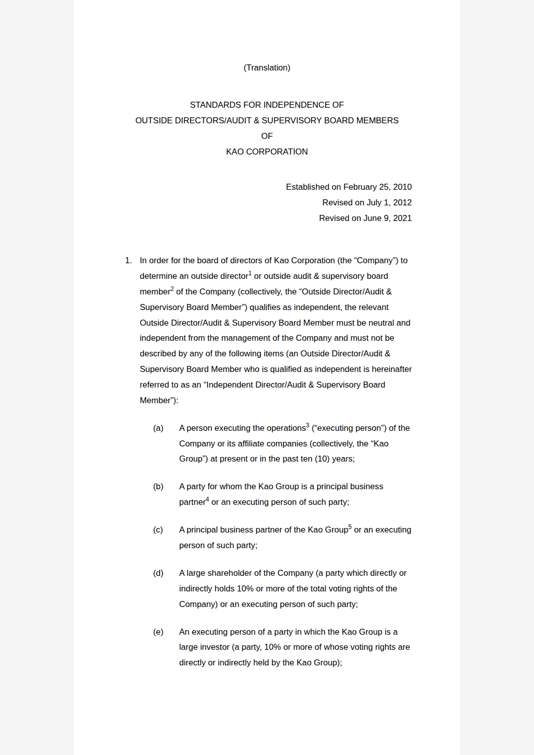(Translation)
STANDARDS FOR INDEPENDENCE OF OUTSIDE DIRECTORS/AUDIT & SUPERVISORY BOARD MEMBERS OF KAO CORPORATION
Established on February 25, 2010
Revised on July 1, 2012
Revised on June 9, 2021
In order for the board of directors of Kao Corporation (the “Company”) to determine an outside director1 or outside audit & supervisory board member2 of the Company (collectively, the “Outside Director/Audit & Supervisory Board Member”) qualifies as independent, the relevant Outside Director/Audit & Supervisory Board Member must be neutral and independent from the management of the Company and must not be described by any of the following items (an Outside Director/Audit & Supervisory Board Member who is qualified as independent is hereinafter referred to as an “Independent Director/Audit & Supervisory Board Member”):
A person executing the operations3 (“executing person”) of the Company or its affiliate companies (collectively, the “Kao Group”) at present or in the past ten (10) years;
A party for whom the Kao Group is a principal business partner4 or an executing person of such party;
A principal business partner of the Kao Group5 or an executing person of such party;
A large shareholder of the Company (a party which directly or indirectly holds 10% or more of the total voting rights of the Company) or an executing person of such party;
An executing person of a party in which the Kao Group is a large investor (a party, 10% or more of whose voting rights are directly or indirectly held by the Kao Group);